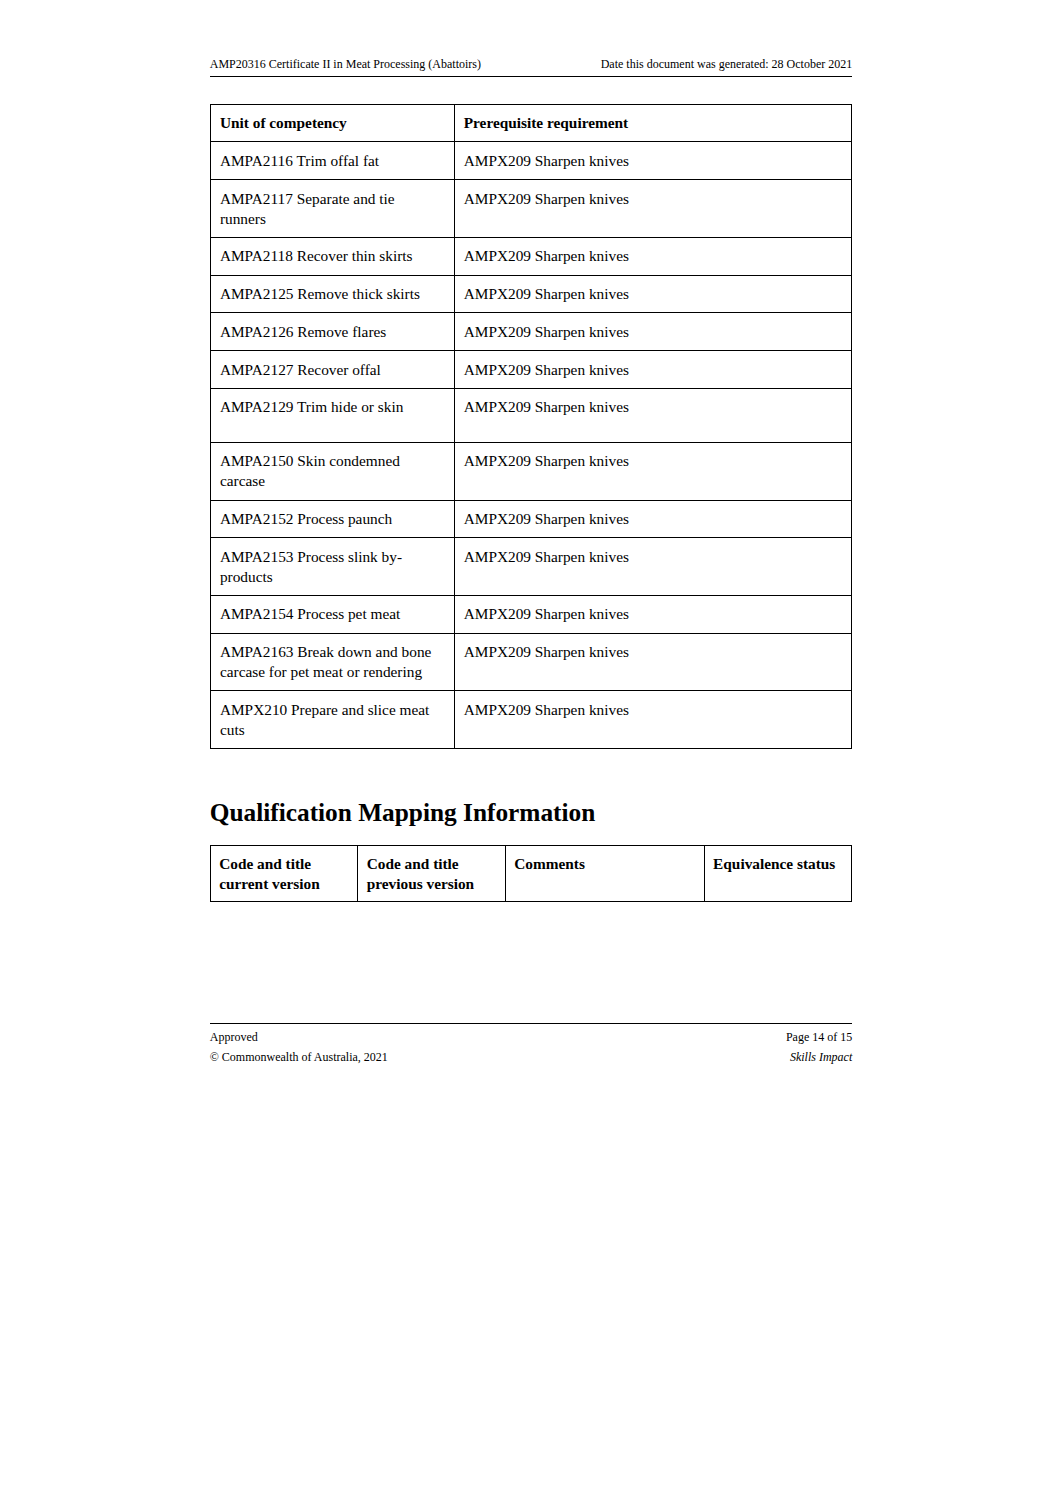AMP20316 Certificate II in Meat Processing (Abattoirs)
Date this document was generated: 28 October 2021
| Unit of competency | Prerequisite requirement |
| --- | --- |
| AMPA2116 Trim offal fat | AMPX209 Sharpen knives |
| AMPA2117 Separate and tie runners | AMPX209 Sharpen knives |
| AMPA2118 Recover thin skirts | AMPX209 Sharpen knives |
| AMPA2125 Remove thick skirts | AMPX209 Sharpen knives |
| AMPA2126 Remove flares | AMPX209 Sharpen knives |
| AMPA2127 Recover offal | AMPX209 Sharpen knives |
| AMPA2129 Trim hide or skin | AMPX209 Sharpen knives |
| AMPA2150 Skin condemned carcase | AMPX209 Sharpen knives |
| AMPA2152 Process paunch | AMPX209 Sharpen knives |
| AMPA2153 Process slink by-products | AMPX209 Sharpen knives |
| AMPA2154 Process pet meat | AMPX209 Sharpen knives |
| AMPA2163 Break down and bone carcase for pet meat or rendering | AMPX209 Sharpen knives |
| AMPX210 Prepare and slice meat cuts | AMPX209 Sharpen knives |
Qualification Mapping Information
| Code and title current version | Code and title previous version | Comments | Equivalence status |
| --- | --- | --- | --- |
Approved
© Commonwealth of Australia, 2021
Page 14 of 15
Skills Impact